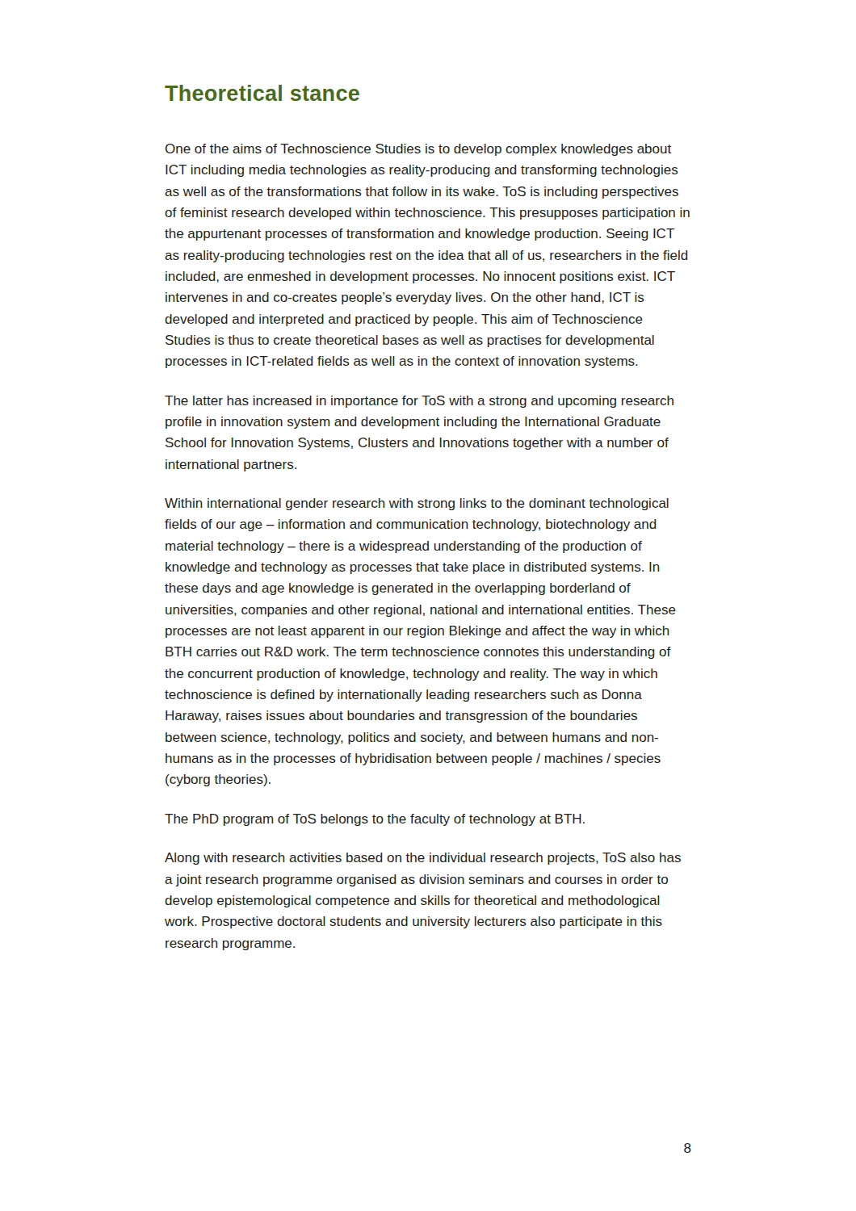Theoretical stance
One of the aims of Technoscience Studies is to develop complex knowledges about ICT including media technologies as reality-producing and transforming technologies as well as of the transformations that follow in its wake. ToS is including perspectives of feminist research developed within technoscience. This presupposes participation in the appurtenant processes of transformation and knowledge production. Seeing ICT as reality-producing technologies rest on the idea that all of us, researchers in the field included, are enmeshed in development processes. No innocent positions exist. ICT intervenes in and co-creates people’s everyday lives. On the other hand, ICT is developed and interpreted and practiced by people. This aim of Technoscience Studies is thus to create theoretical bases as well as practises for developmental processes in ICT-related fields as well as in the context of innovation systems.
The latter has increased in importance for ToS with a strong and upcoming research profile in innovation system and development including the International Graduate School for Innovation Systems, Clusters and Innovations together with a number of international partners.
Within international gender research with strong links to the dominant technological fields of our age – information and communication technology, biotechnology and material technology – there is a widespread understanding of the production of knowledge and technology as processes that take place in distributed systems. In these days and age knowledge is generated in the overlapping borderland of universities, companies and other regional, national and international entities. These processes are not least apparent in our region Blekinge and affect the way in which BTH carries out R&D work. The term technoscience connotes this understanding of the concurrent production of knowledge, technology and reality. The way in which technoscience is defined by internationally leading researchers such as Donna Haraway, raises issues about boundaries and transgression of the boundaries between science, technology, politics and society, and between humans and non-humans as in the processes of hybridisation between people / machines / species (cyborg theories).
The PhD program of ToS belongs to the faculty of technology at BTH.
Along with research activities based on the individual research projects, ToS also has a joint research programme organised as division seminars and courses in order to develop epistemological competence and skills for theoretical and methodological work. Prospective doctoral students and university lecturers also participate in this research programme.
8